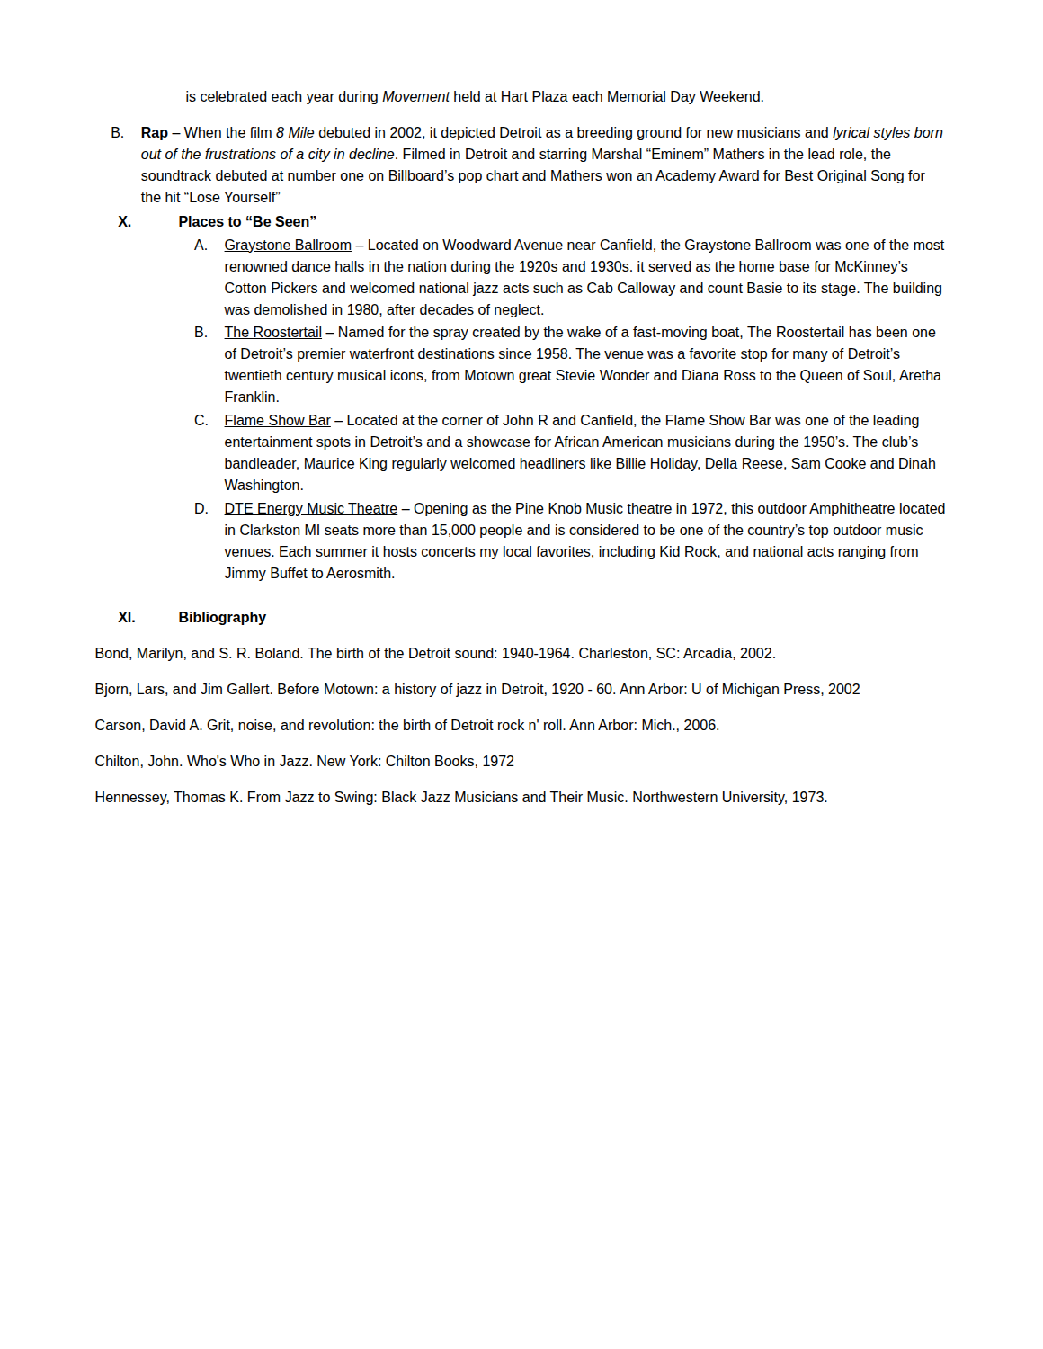is celebrated each year during Movement held at Hart Plaza each Memorial Day Weekend.
B.
Rap – When the film 8 Mile debuted in 2002, it depicted Detroit as a breeding ground for new musicians and lyrical styles born out of the frustrations of a city in decline. Filmed in Detroit and starring Marshal “Eminem” Mathers in the lead role, the soundtrack debuted at number one on Billboard’s pop chart and Mathers won an Academy Award for Best Original Song for the hit “Lose Yourself”
X.
Places to “Be Seen”
A.
Graystone Ballroom – Located on Woodward Avenue near Canfield, the Graystone Ballroom was one of the most renowned dance halls in the nation during the 1920s and 1930s. it served as the home base for McKinney’s Cotton Pickers and welcomed national jazz acts such as Cab Calloway and count Basie to its stage. The building was demolished in 1980, after decades of neglect.
B.
The Roostertail – Named for the spray created by the wake of a fast-moving boat, The Roostertail has been one of Detroit’s premier waterfront destinations since 1958. The venue was a favorite stop for many of Detroit’s twentieth century musical icons, from Motown great Stevie Wonder and Diana Ross to the Queen of Soul, Aretha Franklin.
C.
Flame Show Bar – Located at the corner of John R and Canfield, the Flame Show Bar was one of the leading entertainment spots in Detroit’s and a showcase for African American musicians during the 1950’s. The club’s bandleader, Maurice King regularly welcomed headliners like Billie Holiday, Della Reese, Sam Cooke and Dinah Washington.
D.
DTE Energy Music Theatre – Opening as the Pine Knob Music theatre in 1972, this outdoor Amphitheatre located in Clarkston MI seats more than 15,000 people and is considered to be one of the country’s top outdoor music venues. Each summer it hosts concerts my local favorites, including Kid Rock, and national acts ranging from Jimmy Buffet to Aerosmith.
XI.
Bibliography
Bond, Marilyn, and S. R. Boland. The birth of the Detroit sound: 1940-1964. Charleston, SC: Arcadia, 2002.
Bjorn, Lars, and Jim Gallert. Before Motown: a history of jazz in Detroit, 1920 - 60. Ann Arbor: U of Michigan Press, 2002
Carson, David A. Grit, noise, and revolution: the birth of Detroit rock n' roll. Ann Arbor: Mich., 2006.
Chilton, John. Who's Who in Jazz. New York: Chilton Books, 1972
Hennessey, Thomas K. From Jazz to Swing: Black Jazz Musicians and Their Music. Northwestern University, 1973.